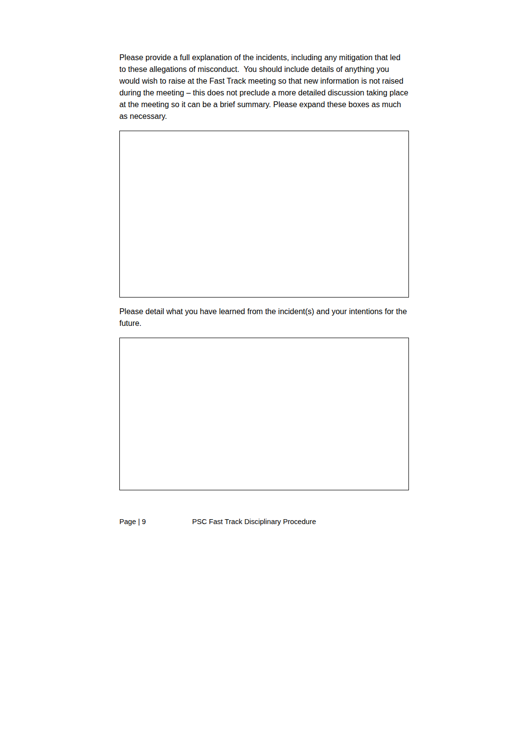Please provide a full explanation of the incidents, including any mitigation that led to these allegations of misconduct. You should include details of anything you would wish to raise at the Fast Track meeting so that new information is not raised during the meeting – this does not preclude a more detailed discussion taking place at the meeting so it can be a brief summary. Please expand these boxes as much as necessary.
Please detail what you have learned from the incident(s) and your intentions for the future.
Page | 9
PSC Fast Track Disciplinary Procedure